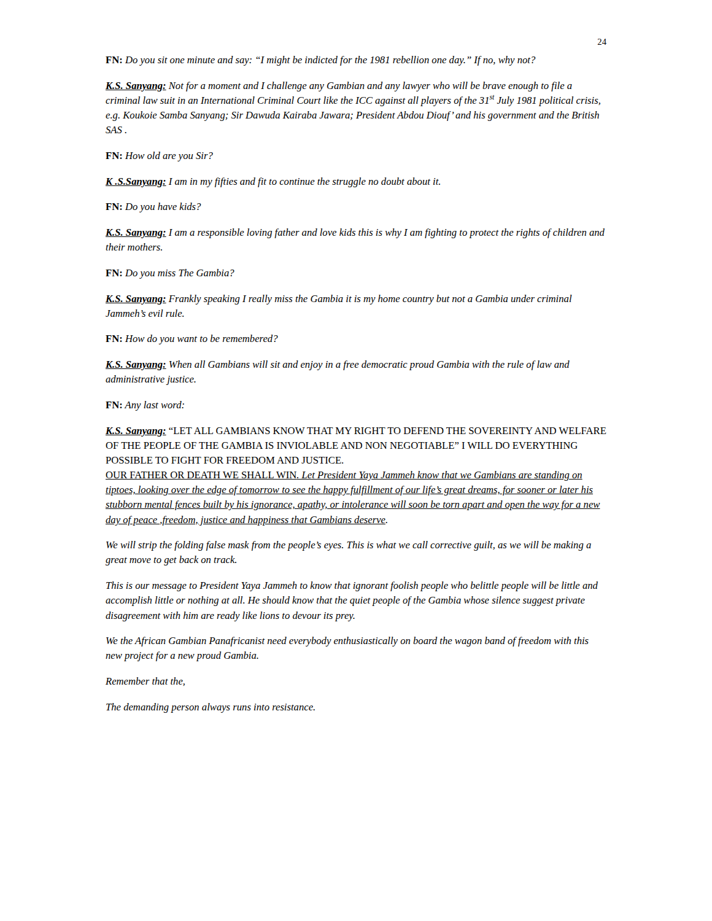24
FN: Do you sit one minute and say: “I might be indicted for the 1981 rebellion one day.” If no, why not?
K.S. Sanyang: Not for a moment and I challenge any Gambian and any lawyer who will be brave enough to file a criminal law suit in an International Criminal Court like the ICC against all players of the 31st July 1981 political crisis, e.g. Koukoie Samba Sanyang; Sir Dawuda Kairaba Jawara; President Abdou Diouf’ and his government and the British SAS .
FN: How old are you Sir?
K .S.Sanyang: I am in my fifties and fit to continue the struggle no doubt about it.
FN: Do you have kids?
K.S. Sanyang: I am a responsible loving father and love kids this is why I am fighting to protect the rights of children and their mothers.
FN: Do you miss The Gambia?
K.S. Sanyang: Frankly speaking I really miss the Gambia it is my home country but not a Gambia under criminal Jammeh’s evil rule.
FN: How do you want to be remembered?
K.S. Sanyang: When all Gambians will sit and enjoy in a free democratic proud Gambia with the rule of law and administrative justice.
FN: Any last word:
K.S. Sanyang: “LET ALL GAMBIANS KNOW THAT MY RIGHT TO DEFEND THE SOVEREINTY AND WELFARE OF THE PEOPLE OF THE GAMBIA IS INVIOLABLE AND NON NEGOTIABLE” I WILL DO EVERYTHING POSSIBLE TO FIGHT FOR FREEDOM AND JUSTICE.
OUR FATHER OR DEATH WE SHALL WIN. Let President Yaya Jammeh know that we Gambians are standing on tiptoes, looking over the edge of tomorrow to see the happy fulfillment of our life’s great dreams, for sooner or later his stubborn mental fences built by his ignorance, apathy, or intolerance will soon be torn apart and open the way for a new day of peace ,freedom, justice and happiness that Gambians deserve.
We will strip the folding false mask from the people’s eyes. This is what we call corrective guilt, as we will be making a great move to get back on track.
This is our message to President Yaya Jammeh to know that ignorant foolish people who belittle people will be little and accomplish little or nothing at all. He should know that the quiet people of the Gambia whose silence suggest private disagreement with him are ready like lions to devour its prey.
We the African Gambian Panafricanist need everybody enthusiastically on board the wagon band of freedom with this new project for a new proud Gambia.
Remember that the,
The demanding person always runs into resistance.